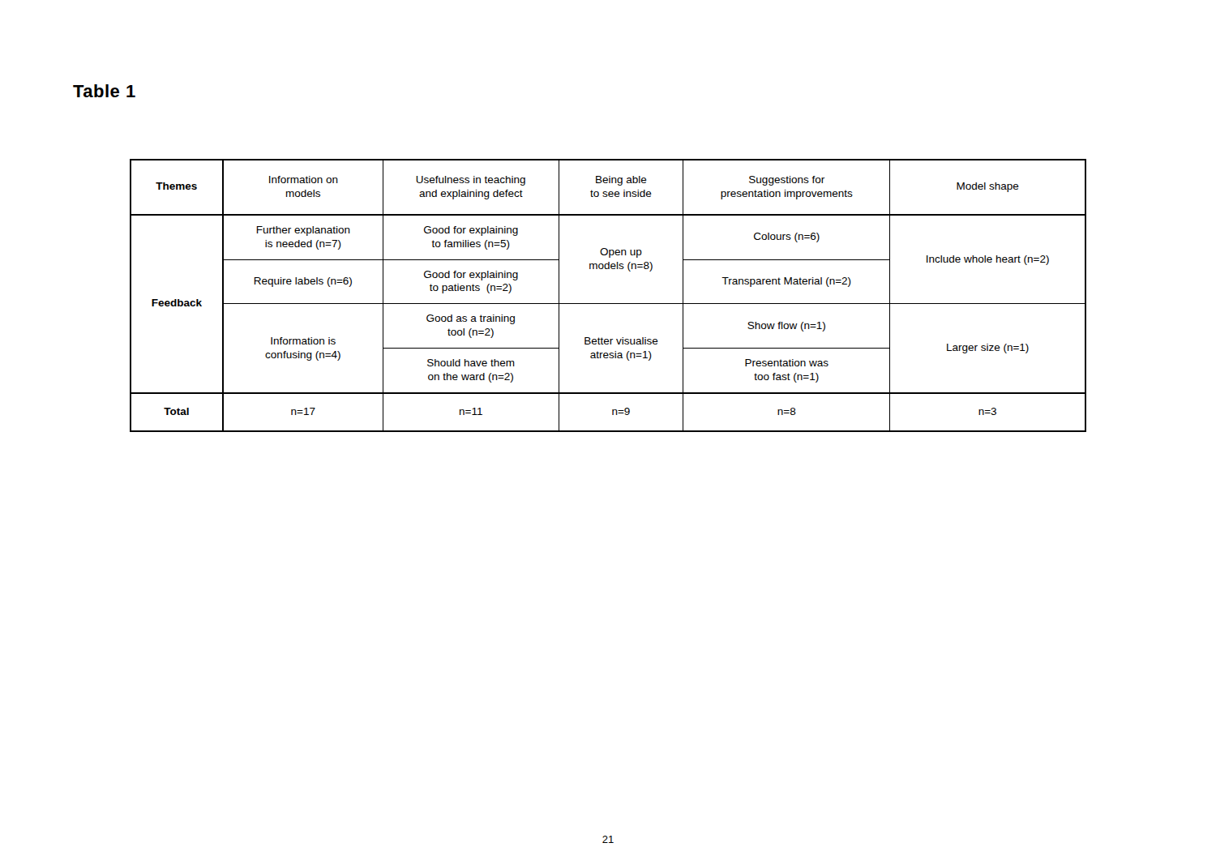Table 1
| Themes | Information on models | Usefulness in teaching and explaining defect | Being able to see inside | Suggestions for presentation improvements | Model shape |
| --- | --- | --- | --- | --- | --- |
| Feedback | Further explanation is needed (n=7) | Good for explaining to families (n=5) | Open up models (n=8) | Colours (n=6) | Include whole heart (n=2) |
| Require labels (n=6) | Good for explaining to patients (n=2) | Transparent Material (n=2) |
| Information is confusing (n=4) | Good as a training tool (n=2) | Better visualise atresia (n=1) | Show flow (n=1) | Larger size (n=1) |
| Should have them on the ward (n=2) | Presentation was too fast (n=1) |
| Total | n=17 | n=11 | n=9 | n=8 | n=3 |
21